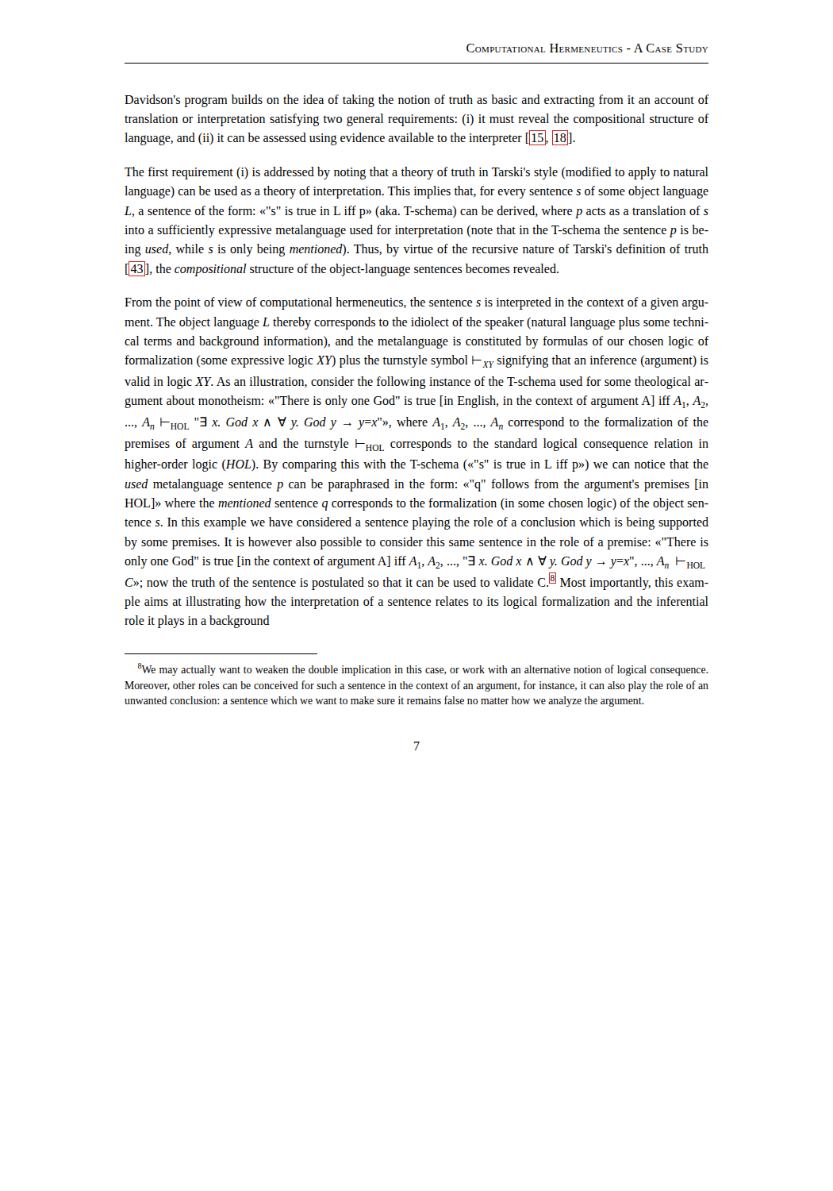Computational Hermeneutics - A Case Study
Davidson's program builds on the idea of taking the notion of truth as basic and extracting from it an account of translation or interpretation satisfying two general requirements: (i) it must reveal the compositional structure of language, and (ii) it can be assessed using evidence available to the interpreter [15, 18].
The first requirement (i) is addressed by noting that a theory of truth in Tarski's style (modified to apply to natural language) can be used as a theory of interpretation. This implies that, for every sentence s of some object language L, a sentence of the form: «"s" is true in L iff p» (aka. T-schema) can be derived, where p acts as a translation of s into a sufficiently expressive metalanguage used for interpretation (note that in the T-schema the sentence p is being used, while s is only being mentioned). Thus, by virtue of the recursive nature of Tarski's definition of truth [43], the compositional structure of the object-language sentences becomes revealed.
From the point of view of computational hermeneutics, the sentence s is interpreted in the context of a given argument. The object language L thereby corresponds to the idiolect of the speaker (natural language plus some technical terms and background information), and the metalanguage is constituted by formulas of our chosen logic of formalization (some expressive logic XY) plus the turnstyle symbol ⊢XY signifying that an inference (argument) is valid in logic XY. As an illustration, consider the following instance of the T-schema used for some theological argument about monotheism: «"There is only one God" is true [in English, in the context of argument A] iff A1, A2, ..., An ⊢HOL "∃ x. God x ∧ ∀ y. God y → y=x"», where A1, A2, ..., An correspond to the formalization of the premises of argument A and the turnstyle ⊢HOL corresponds to the standard logical consequence relation in higher-order logic (HOL). By comparing this with the T-schema («"s" is true in L iff p») we can notice that the used metalanguage sentence p can be paraphrased in the form: «"q" follows from the argument's premises [in HOL]» where the mentioned sentence q corresponds to the formalization (in some chosen logic) of the object sentence s. In this example we have considered a sentence playing the role of a conclusion which is being supported by some premises. It is however also possible to consider this same sentence in the role of a premise: «"There is only one God" is true [in the context of argument A] iff A1, A2, ..., "∃ x. God x ∧ ∀ y. God y → y=x", ..., An ⊢HOL C»; now the truth of the sentence is postulated so that it can be used to validate C.8 Most importantly, this example aims at illustrating how the interpretation of a sentence relates to its logical formalization and the inferential role it plays in a background
8We may actually want to weaken the double implication in this case, or work with an alternative notion of logical consequence. Moreover, other roles can be conceived for such a sentence in the context of an argument, for instance, it can also play the role of an unwanted conclusion: a sentence which we want to make sure it remains false no matter how we analyze the argument.
7